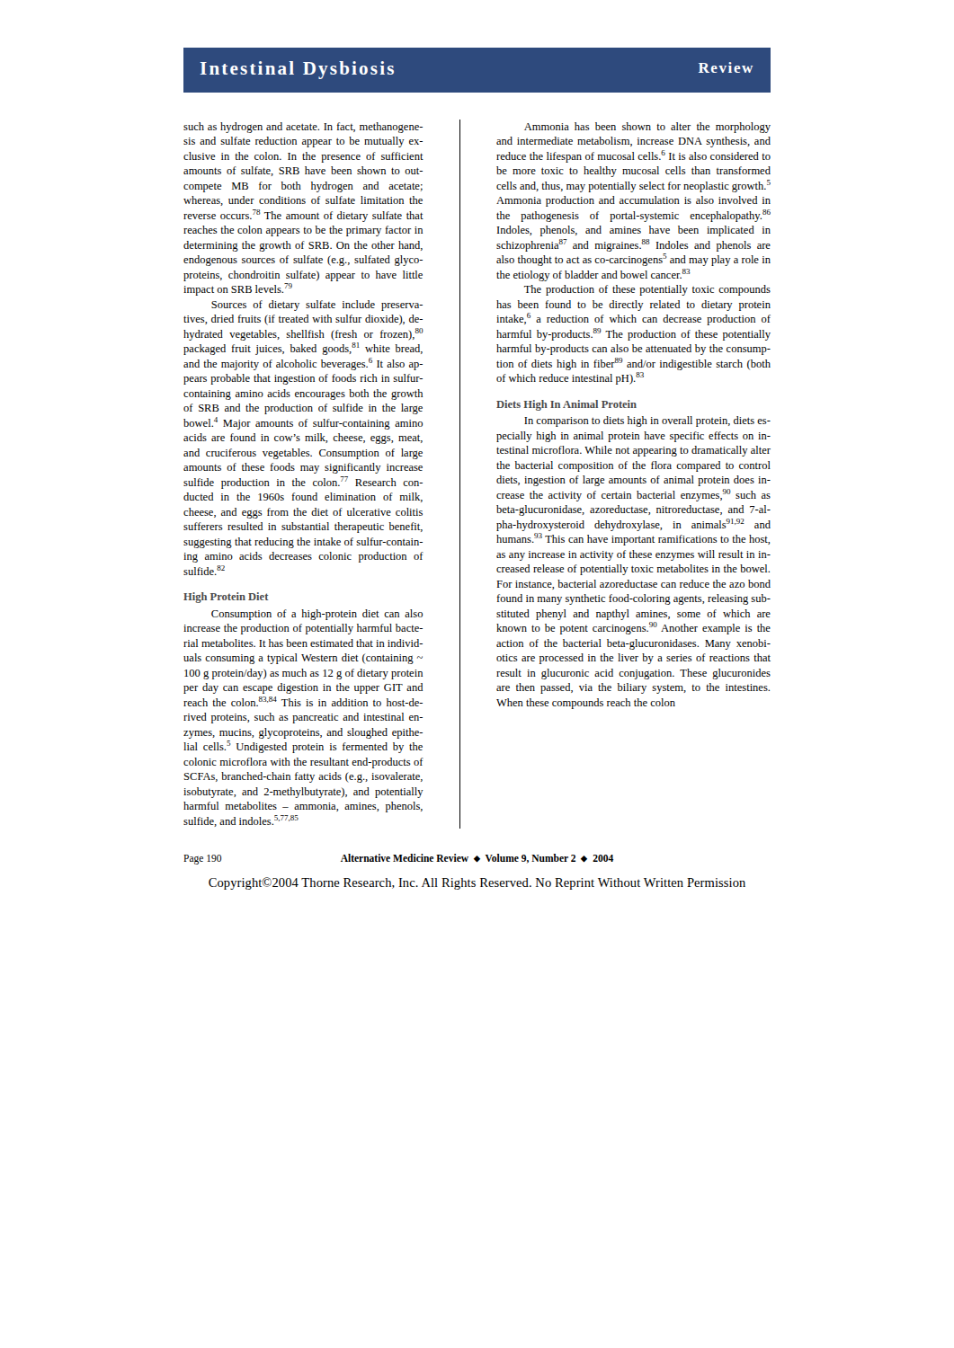Intestinal Dysbiosis
Review
such as hydrogen and acetate. In fact, methanogenesis and sulfate reduction appear to be mutually exclusive in the colon. In the presence of sufficient amounts of sulfate, SRB have been shown to outcompete MB for both hydrogen and acetate; whereas, under conditions of sulfate limitation the reverse occurs.78 The amount of dietary sulfate that reaches the colon appears to be the primary factor in determining the growth of SRB. On the other hand, endogenous sources of sulfate (e.g., sulfated glycoproteins, chondroitin sulfate) appear to have little impact on SRB levels.79
Sources of dietary sulfate include preservatives, dried fruits (if treated with sulfur dioxide), dehydrated vegetables, shellfish (fresh or frozen),80 packaged fruit juices, baked goods,81 white bread, and the majority of alcoholic beverages.6 It also appears probable that ingestion of foods rich in sulfur-containing amino acids encourages both the growth of SRB and the production of sulfide in the large bowel.4 Major amounts of sulfur-containing amino acids are found in cow’s milk, cheese, eggs, meat, and cruciferous vegetables. Consumption of large amounts of these foods may significantly increase sulfide production in the colon.77 Research conducted in the 1960s found elimination of milk, cheese, and eggs from the diet of ulcerative colitis sufferers resulted in substantial therapeutic benefit, suggesting that reducing the intake of sulfur-containing amino acids decreases colonic production of sulfide.82
High Protein Diet
Consumption of a high-protein diet can also increase the production of potentially harmful bacterial metabolites. It has been estimated that in individuals consuming a typical Western diet (containing ~ 100 g protein/day) as much as 12 g of dietary protein per day can escape digestion in the upper GIT and reach the colon.83,84 This is in addition to host-derived proteins, such as pancreatic and intestinal enzymes, mucins, glycoproteins, and sloughed epithelial cells.5 Undigested protein is fermented by the colonic microflora with the resultant end-products of SCFAs, branched-chain fatty acids (e.g., isovalerate, isobutyrate, and 2-methylbutyrate), and potentially harmful metabolites – ammonia, amines, phenols, sulfide, and indoles.5,77,85
Ammonia has been shown to alter the morphology and intermediate metabolism, increase DNA synthesis, and reduce the lifespan of mucosal cells.6 It is also considered to be more toxic to healthy mucosal cells than transformed cells and, thus, may potentially select for neoplastic growth.5 Ammonia production and accumulation is also involved in the pathogenesis of portal-systemic encephalopathy.86 Indoles, phenols, and amines have been implicated in schizophrenia87 and migraines.88 Indoles and phenols are also thought to act as co-carcinogens5 and may play a role in the etiology of bladder and bowel cancer.83
The production of these potentially toxic compounds has been found to be directly related to dietary protein intake,6 a reduction of which can decrease production of harmful by-products.89 The production of these potentially harmful by-products can also be attenuated by the consumption of diets high in fiber89 and/or indigestible starch (both of which reduce intestinal pH).83
Diets High In Animal Protein
In comparison to diets high in overall protein, diets especially high in animal protein have specific effects on intestinal microflora. While not appearing to dramatically alter the bacterial composition of the flora compared to control diets, ingestion of large amounts of animal protein does increase the activity of certain bacterial enzymes,90 such as beta-glucuronidase, azoreductase, nitroreductase, and 7-alpha-hydroxysteroid dehydroxylase, in animals91,92 and humans.93 This can have important ramifications to the host, as any increase in activity of these enzymes will result in increased release of potentially toxic metabolites in the bowel. For instance, bacterial azoreductase can reduce the azo bond found in many synthetic food-coloring agents, releasing substituted phenyl and napthyl amines, some of which are known to be potent carcinogens.90 Another example is the action of the bacterial beta-glucuronidases. Many xenobiotics are processed in the liver by a series of reactions that result in glucuronic acid conjugation. These glucuronides are then passed, via the biliary system, to the intestines. When these compounds reach the colon
Page 190
Alternative Medicine Review ◆ Volume 9, Number 2 ◆ 2004
Copyright©2004 Thorne Research, Inc. All Rights Reserved. No Reprint Without Written Permission